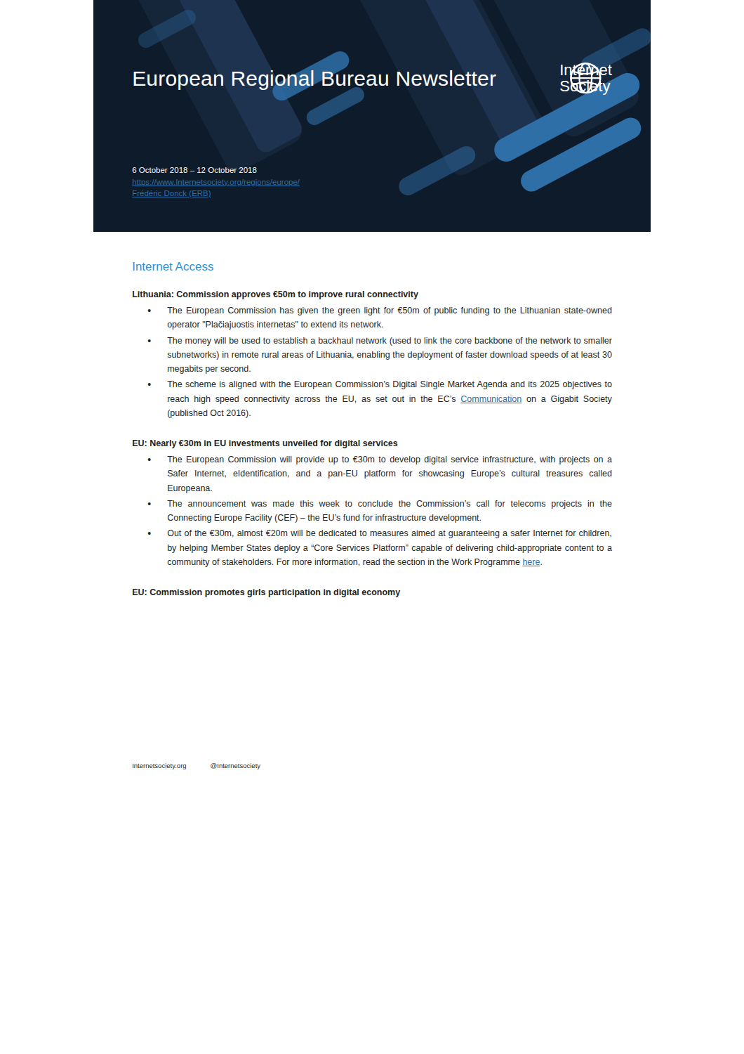Internet Society
European Regional Bureau Newsletter
6 October 2018 – 12 October 2018
https://www.Internetsociety.org/regions/europe/
Frédéric Donck (ERB)
Internet Access
Lithuania: Commission approves €50m to improve rural connectivity
The European Commission has given the green light for €50m of public funding to the Lithuanian state-owned operator "Plačiajuostis internetas" to extend its network.
The money will be used to establish a backhaul network (used to link the core backbone of the network to smaller subnetworks) in remote rural areas of Lithuania, enabling the deployment of faster download speeds of at least 30 megabits per second.
The scheme is aligned with the European Commission’s Digital Single Market Agenda and its 2025 objectives to reach high speed connectivity across the EU, as set out in the EC’s Communication on a Gigabit Society (published Oct 2016).
EU: Nearly €30m in EU investments unveiled for digital services
The European Commission will provide up to €30m to develop digital service infrastructure, with projects on a Safer Internet, eIdentification, and a pan-EU platform for showcasing Europe’s cultural treasures called Europeana.
The announcement was made this week to conclude the Commission’s call for telecoms projects in the Connecting Europe Facility (CEF) – the EU’s fund for infrastructure development.
Out of the €30m, almost €20m will be dedicated to measures aimed at guaranteeing a safer Internet for children, by helping Member States deploy a “Core Services Platform” capable of delivering child-appropriate content to a community of stakeholders. For more information, read the section in the Work Programme here.
EU: Commission promotes girls participation in digital economy
Internetsociety.org @Internetsociety